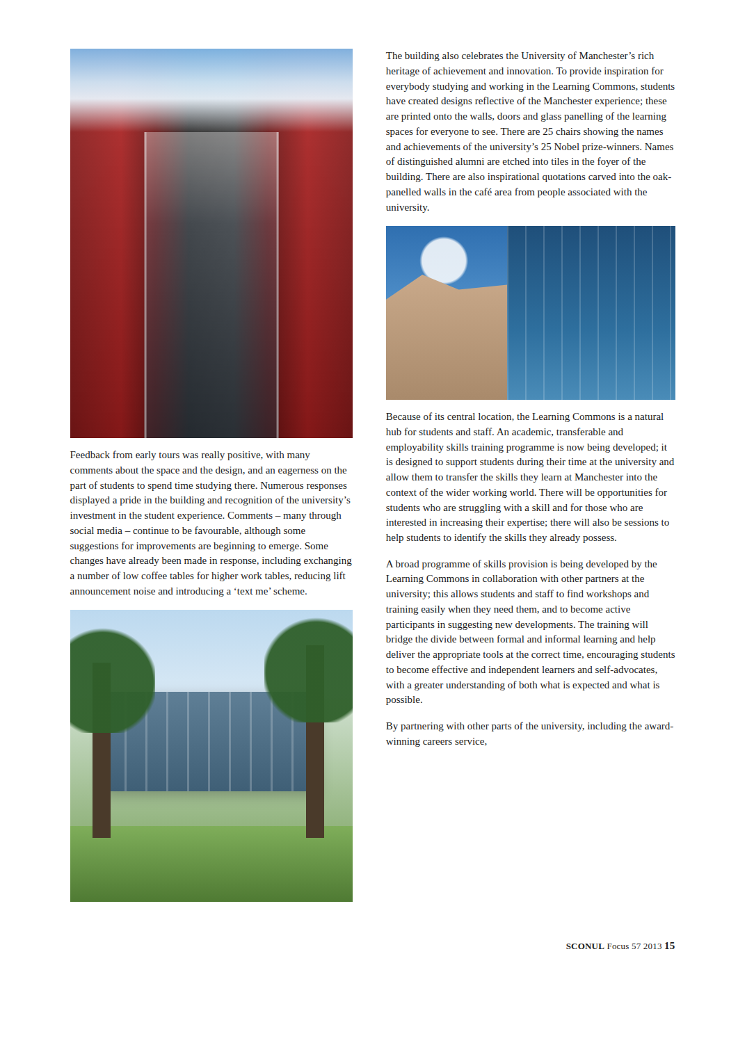Feedback from early tours was really positive, with many comments about the space and the design, and an eagerness on the part of students to spend time studying there. Numerous responses displayed a pride in the building and recognition of the university’s investment in the student experience. Comments – many through social media – continue to be favourable, although some suggestions for improvements are beginning to emerge. Some changes have already been made in response, including exchanging a number of low coffee tables for higher work tables, reducing lift announcement noise and introducing a ‘text me’ scheme.
The building also celebrates the University of Manchester’s rich heritage of achievement and innovation. To provide inspiration for everybody studying and working in the Learning Commons, students have created designs reflective of the Manchester experience; these are printed onto the walls, doors and glass panelling of the learning spaces for everyone to see. There are 25 chairs showing the names and achievements of the university’s 25 Nobel prize-winners. Names of distinguished alumni are etched into tiles in the foyer of the building. There are also inspirational quotations carved into the oak-panelled walls in the café area from people associated with the university.
Because of its central location, the Learning Commons is a natural hub for students and staff. An academic, transferable and employability skills training programme is now being developed; it is designed to support students during their time at the university and allow them to transfer the skills they learn at Manchester into the context of the wider working world. There will be opportunities for students who are struggling with a skill and for those who are interested in increasing their expertise; there will also be sessions to help students to identify the skills they already possess.
A broad programme of skills provision is being developed by the Learning Commons in collaboration with other partners at the university; this allows students and staff to find workshops and training easily when they need them, and to become active participants in suggesting new developments. The training will bridge the divide between formal and informal learning and help deliver the appropriate tools at the correct time, encouraging students to become effective and independent learners and self-advocates, with a greater understanding of both what is expected and what is possible.
By partnering with other parts of the university, including the award-winning careers service,
SCONUL Focus 57 2013 15